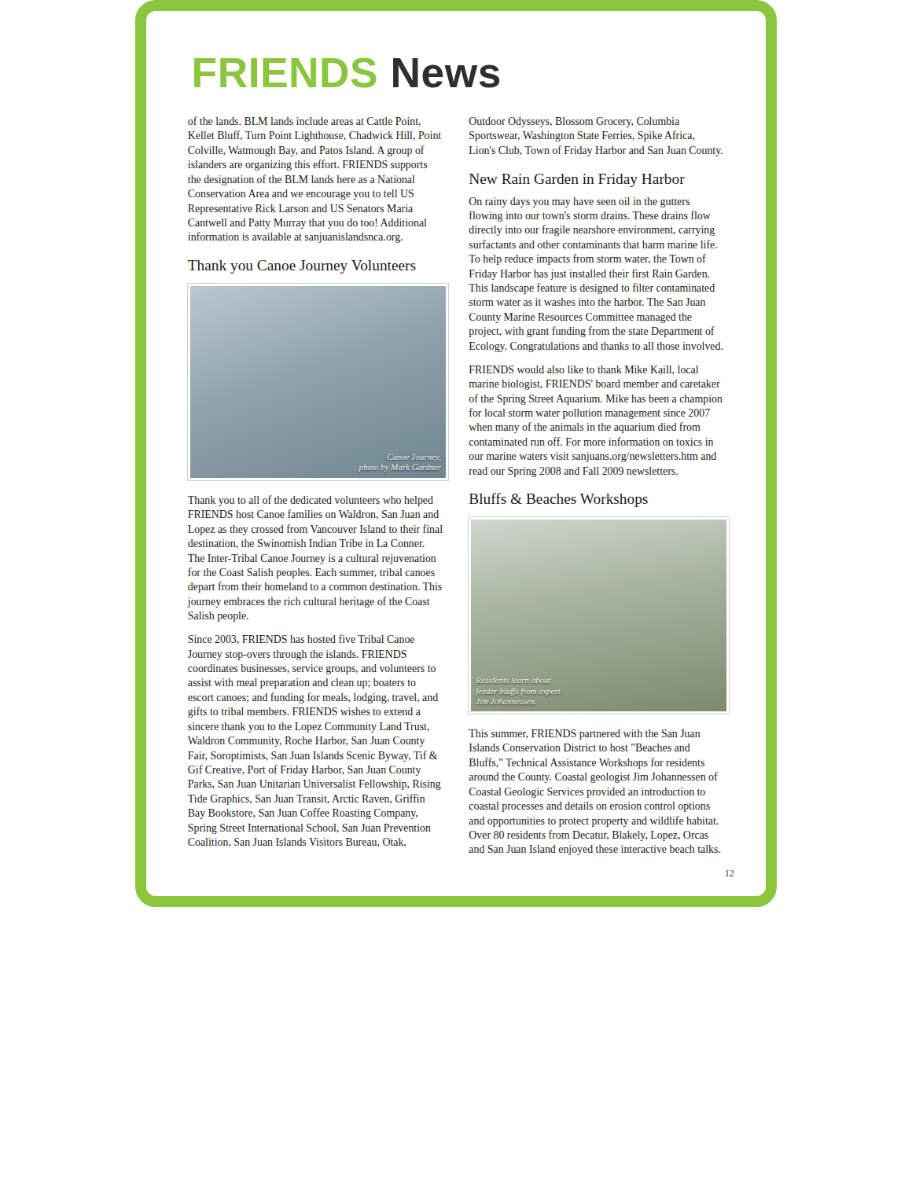FRIENDS News
of the lands. BLM lands include areas at Cattle Point, Kellet Bluff, Turn Point Lighthouse, Chadwick Hill, Point Colville, Watmough Bay, and Patos Island. A group of islanders are organizing this effort. FRIENDS supports the designation of the BLM lands here as a National Conservation Area and we encourage you to tell US Representative Rick Larson and US Senators Maria Cantwell and Patty Murray that you do too! Additional information is available at sanjuanislandsnca.org.
Thank you Canoe Journey Volunteers
Canoe Journey,
photo by Mark Gardner
Thank you to all of the dedicated volunteers who helped FRIENDS host Canoe families on Waldron, San Juan and Lopez as they crossed from Vancouver Island to their final destination, the Swinomish Indian Tribe in La Conner. The Inter-Tribal Canoe Journey is a cultural rejuvenation for the Coast Salish peoples. Each summer, tribal canoes depart from their homeland to a common destination. This journey embraces the rich cultural heritage of the Coast Salish people.
Since 2003, FRIENDS has hosted five Tribal Canoe Journey stop-overs through the islands. FRIENDS coordinates businesses, service groups, and volunteers to assist with meal preparation and clean up; boaters to escort canoes; and funding for meals, lodging, travel, and gifts to tribal members. FRIENDS wishes to extend a sincere thank you to the Lopez Community Land Trust, Waldron Community, Roche Harbor, San Juan County Fair, Soroptimists, San Juan Islands Scenic Byway, Tif & Gif Creative, Port of Friday Harbor, San Juan County Parks, San Juan Unitarian Universalist Fellowship, Rising Tide Graphics, San Juan Transit, Arctic Raven, Griffin Bay Bookstore, San Juan Coffee Roasting Company, Spring Street International School, San Juan Prevention Coalition, San Juan Islands Visitors Bureau, Otak, Outdoor Odysseys, Blossom Grocery, Columbia Sportswear, Washington State Ferries, Spike Africa, Lion's Club, Town of Friday Harbor and San Juan County.
New Rain Garden in Friday Harbor
On rainy days you may have seen oil in the gutters flowing into our town's storm drains. These drains flow directly into our fragile nearshore environment, carrying surfactants and other contaminants that harm marine life. To help reduce impacts from storm water, the Town of Friday Harbor has just installed their first Rain Garden. This landscape feature is designed to filter contaminated storm water as it washes into the harbor. The San Juan County Marine Resources Committee managed the project, with grant funding from the state Department of Ecology. Congratulations and thanks to all those involved.
FRIENDS would also like to thank Mike Kaill, local marine biologist, FRIENDS' board member and caretaker of the Spring Street Aquarium. Mike has been a champion for local storm water pollution management since 2007 when many of the animals in the aquarium died from contaminated run off. For more information on toxics in our marine waters visit sanjuans.org/newsletters.htm and read our Spring 2008 and Fall 2009 newsletters.
Bluffs & Beaches Workshops
Residents learn about
feeder bluffs from expert
Jim Johannessen.
This summer, FRIENDS partnered with the San Juan Islands Conservation District to host "Beaches and Bluffs," Technical Assistance Workshops for residents around the County. Coastal geologist Jim Johannessen of Coastal Geologic Services provided an introduction to coastal processes and details on erosion control options and opportunities to protect property and wildlife habitat. Over 80 residents from Decatur, Blakely, Lopez, Orcas and San Juan Island enjoyed these interactive beach talks.
12